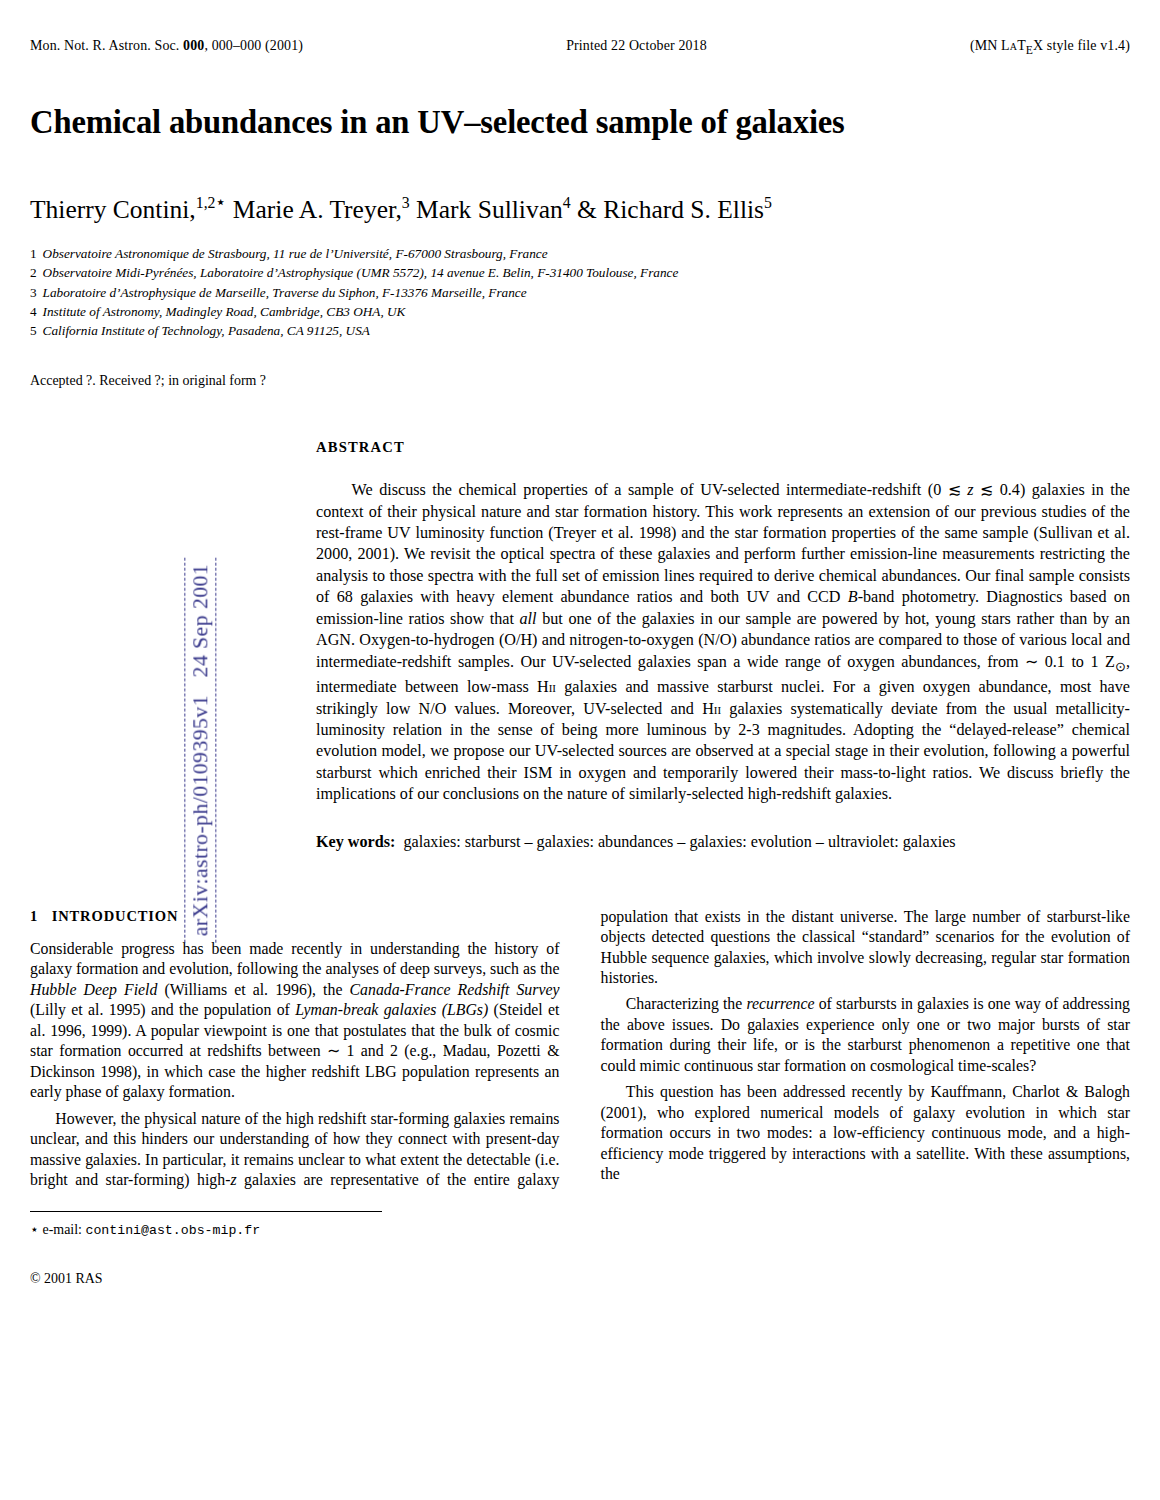arXiv:astro-ph/0109395v1 24 Sep 2001
Mon. Not. R. Astron. Soc. 000, 000–000 (2001) Printed 22 October 2018 (MN La TEX style file v1.4)
Chemical abundances in an UV–selected sample of galaxies
Thierry Contini,1,2⋆ Marie A. Treyer,3 Mark Sullivan4 & Richard S. Ellis5
1 Observatoire Astronomique de Strasbourg, 11 rue de l’Université, F-67000 Strasbourg, France
2 Observatoire Midi-Pyrénées, Laboratoire d’Astrophysique (UMR 5572), 14 avenue E. Belin, F-31400 Toulouse, France
3 Laboratoire d’Astrophysique de Marseille, Traverse du Siphon, F-13376 Marseille, France
4 Institute of Astronomy, Madingley Road, Cambridge, CB3 OHA, UK
5 California Institute of Technology, Pasadena, CA 91125, USA
Accepted ?. Received ?; in original form ?
ABSTRACT
We discuss the chemical properties of a sample of UV-selected intermediate-redshift (0 ≲ z ≲ 0.4) galaxies in the context of their physical nature and star formation history. This work represents an extension of our previous studies of the rest-frame UV luminosity function (Treyer et al. 1998) and the star formation properties of the same sample (Sullivan et al. 2000, 2001). We revisit the optical spectra of these galaxies and perform further emission-line measurements restricting the analysis to those spectra with the full set of emission lines required to derive chemical abundances. Our final sample consists of 68 galaxies with heavy element abundance ratios and both UV and CCD B-band photometry. Diagnostics based on emission-line ratios show that all but one of the galaxies in our sample are powered by hot, young stars rather than by an AGN. Oxygen-to-hydrogen (O/H) and nitrogen-to-oxygen (N/O) abundance ratios are compared to those of various local and intermediate-redshift samples. Our UV-selected galaxies span a wide range of oxygen abundances, from ∼ 0.1 to 1 Z⊙, intermediate between low-mass Hii galaxies and massive starburst nuclei. For a given oxygen abundance, most have strikingly low N/O values. Moreover, UV-selected and Hii galaxies systematically deviate from the usual metallicity-luminosity relation in the sense of being more luminous by 2-3 magnitudes. Adopting the “delayed-release” chemical evolution model, we propose our UV-selected sources are observed at a special stage in their evolution, following a powerful starburst which enriched their ISM in oxygen and temporarily lowered their mass-to-light ratios. We discuss briefly the implications of our conclusions on the nature of similarly-selected high-redshift galaxies.
Key words: galaxies: starburst – galaxies: abundances – galaxies: evolution – ultraviolet: galaxies
1 Introduction
Considerable progress has been made recently in understanding the history of galaxy formation and evolution, following the analyses of deep surveys, such as the Hubble Deep Field (Williams et al. 1996), the Canada-France Redshift Survey (Lilly et al. 1995) and the population of Lyman-break galaxies (LBGs) (Steidel et al. 1996, 1999). A popular viewpoint is one that postulates that the bulk of cosmic star formation occurred at redshifts between ∼ 1 and 2 (e.g., Madau, Pozetti & Dickinson 1998), in which case the higher redshift LBG population represents an early phase of galaxy formation.
However, the physical nature of the high redshift star-forming galaxies remains unclear, and this hinders our understanding of how they connect with present-day massive galaxies. In particular, it remains unclear to what extent the detectable (i.e. bright and star-forming) high-z galaxies are representative of the entire galaxy population that exists in the distant universe. The large number of starburst-like objects detected questions the classical “standard” scenarios for the evolution of Hubble sequence galaxies, which involve slowly decreasing, regular star formation histories.
Characterizing the recurrence of starbursts in galaxies is one way of addressing the above issues. Do galaxies experience only one or two major bursts of star formation during their life, or is the starburst phenomenon a repetitive one that could mimic continuous star formation on cosmological time-scales?
This question has been addressed recently by Kauffmann, Charlot & Balogh (2001), who explored numerical models of galaxy evolution in which star formation occurs in two modes: a low-efficiency continuous mode, and a high-efficiency mode triggered by interactions with a satellite. With these assumptions, the
⋆ e-mail: contini@ast.obs-mip.fr
© 2001 RAS